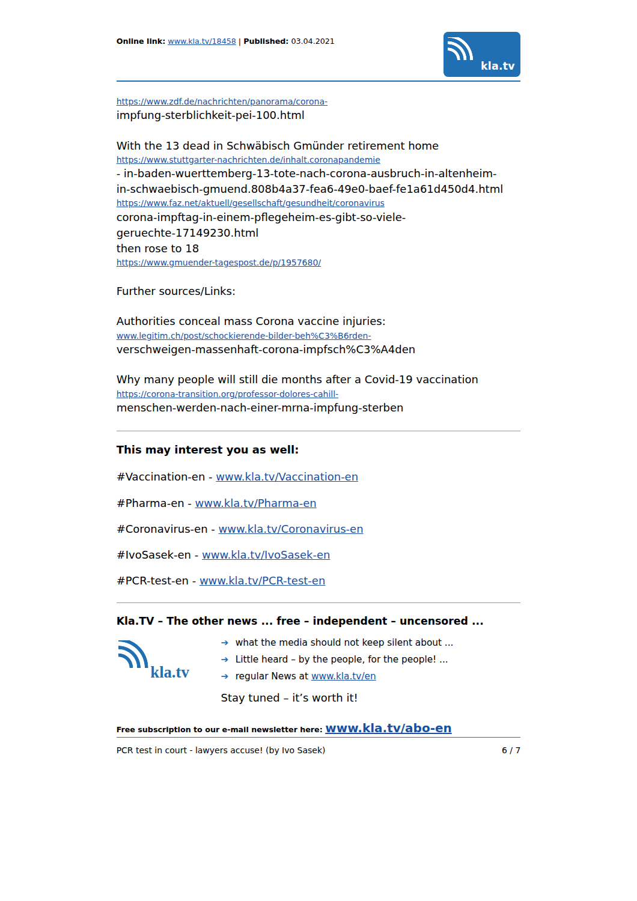Online link: www.kla.tv/18458 | Published: 03.04.2021
kla.tv
https://www.zdf.de/nachrichten/panorama/corona-
impfung-sterblichkeit-pei-100.html
With the 13 dead in Schwäbisch Gmünder retirement home
https://www.stuttgarter-nachrichten.de/inhalt.coronapandemie
- in-baden-wuerttemberg-13-tote-nach-corona-ausbruch-in-altenheim-
in-schwaebisch-gmuend.808b4a37-fea6-49e0-baef-fe1a61d450d4.html
https://www.faz.net/aktuell/gesellschaft/gesundheit/coronavirus
corona-impftag-in-einem-pflegeheim-es-gibt-so-viele-
geruechte-17149230.html
then rose to 18
https://www.gmuender-tagespost.de/p/1957680/
Further sources/Links:
Authorities conceal mass Corona vaccine injuries:
www.legitim.ch/post/schockierende-bilder-beh%C3%B6rden-
verschweigen-massenhaft-corona-impfsch%C3%A4den
Why many people will still die months after a Covid-19 vaccination
https://corona-transition.org/professor-dolores-cahill-
menschen-werden-nach-einer-mrna-impfung-sterben
This may interest you as well:
#Vaccination-en - www.kla.tv/Vaccination-en
#Pharma-en - www.kla.tv/Pharma-en
#Coronavirus-en - www.kla.tv/Coronavirus-en
#IvoSasek-en - www.kla.tv/IvoSasek-en
#PCR-test-en - www.kla.tv/PCR-test-en
Kla.TV – The other news ... free – independent – uncensored ...
kla.tv
➔what the media should not keep silent about ...
➔Little heard – by the people, for the people! ...
➔regular News at www.kla.tv/en
Stay tuned – it’s worth it!
Free subscription to our e-mail newsletter here: www.kla.tv/abo-en
PCR test in court - lawyers accuse! (by Ivo Sasek)
6 / 7